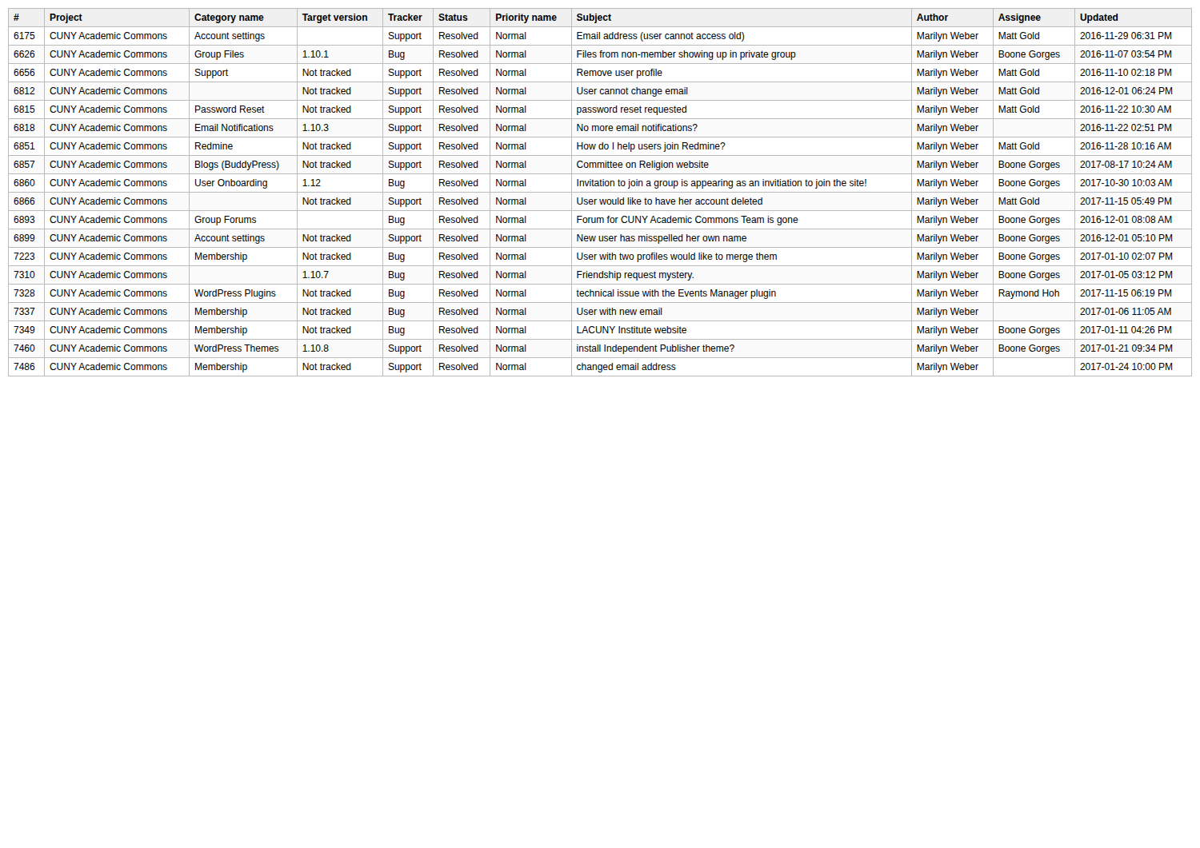| # | Project | Category name | Target version | Tracker | Status | Priority name | Subject | Author | Assignee | Updated |
| --- | --- | --- | --- | --- | --- | --- | --- | --- | --- | --- |
| 6175 | CUNY Academic Commons | Account settings | | Support | Resolved | Normal | Email address (user cannot access old) | Marilyn Weber | Matt Gold | 2016-11-29 06:31 PM |
| 6626 | CUNY Academic Commons | Group Files | 1.10.1 | Bug | Resolved | Normal | Files from non-member showing up in private group | Marilyn Weber | Boone Gorges | 2016-11-07 03:54 PM |
| 6656 | CUNY Academic Commons | Support | Not tracked | Support | Resolved | Normal | Remove user profile | Marilyn Weber | Matt Gold | 2016-11-10 02:18 PM |
| 6812 | CUNY Academic Commons | | Not tracked | Support | Resolved | Normal | User cannot change email | Marilyn Weber | Matt Gold | 2016-12-01 06:24 PM |
| 6815 | CUNY Academic Commons | Password Reset | Not tracked | Support | Resolved | Normal | password reset requested | Marilyn Weber | Matt Gold | 2016-11-22 10:30 AM |
| 6818 | CUNY Academic Commons | Email Notifications | 1.10.3 | Support | Resolved | Normal | No more email notifications? | Marilyn Weber | | 2016-11-22 02:51 PM |
| 6851 | CUNY Academic Commons | Redmine | Not tracked | Support | Resolved | Normal | How do I help users join Redmine? | Marilyn Weber | Matt Gold | 2016-11-28 10:16 AM |
| 6857 | CUNY Academic Commons | Blogs (BuddyPress) | Not tracked | Support | Resolved | Normal | Committee on Religion website | Marilyn Weber | Boone Gorges | 2017-08-17 10:24 AM |
| 6860 | CUNY Academic Commons | User Onboarding | 1.12 | Bug | Resolved | Normal | Invitation to join a group is appearing as an invitiation to join the site! | Marilyn Weber | Boone Gorges | 2017-10-30 10:03 AM |
| 6866 | CUNY Academic Commons | | Not tracked | Support | Resolved | Normal | User would like to have her account deleted | Marilyn Weber | Matt Gold | 2017-11-15 05:49 PM |
| 6893 | CUNY Academic Commons | Group Forums | | Bug | Resolved | Normal | Forum for CUNY Academic Commons Team is gone | Marilyn Weber | Boone Gorges | 2016-12-01 08:08 AM |
| 6899 | CUNY Academic Commons | Account settings | Not tracked | Support | Resolved | Normal | New user has misspelled her own name | Marilyn Weber | Boone Gorges | 2016-12-01 05:10 PM |
| 7223 | CUNY Academic Commons | Membership | Not tracked | Bug | Resolved | Normal | User with two profiles would like to merge them | Marilyn Weber | Boone Gorges | 2017-01-10 02:07 PM |
| 7310 | CUNY Academic Commons | | 1.10.7 | Bug | Resolved | Normal | Friendship request mystery. | Marilyn Weber | Boone Gorges | 2017-01-05 03:12 PM |
| 7328 | CUNY Academic Commons | WordPress Plugins | Not tracked | Bug | Resolved | Normal | technical issue with the Events Manager plugin | Marilyn Weber | Raymond Hoh | 2017-11-15 06:19 PM |
| 7337 | CUNY Academic Commons | Membership | Not tracked | Bug | Resolved | Normal | User with new email | Marilyn Weber | | 2017-01-06 11:05 AM |
| 7349 | CUNY Academic Commons | Membership | Not tracked | Bug | Resolved | Normal | LACUNY Institute website | Marilyn Weber | Boone Gorges | 2017-01-11 04:26 PM |
| 7460 | CUNY Academic Commons | WordPress Themes | 1.10.8 | Support | Resolved | Normal | install Independent Publisher theme? | Marilyn Weber | Boone Gorges | 2017-01-21 09:34 PM |
| 7486 | CUNY Academic Commons | Membership | Not tracked | Support | Resolved | Normal | changed email address | Marilyn Weber | | 2017-01-24 10:00 PM |